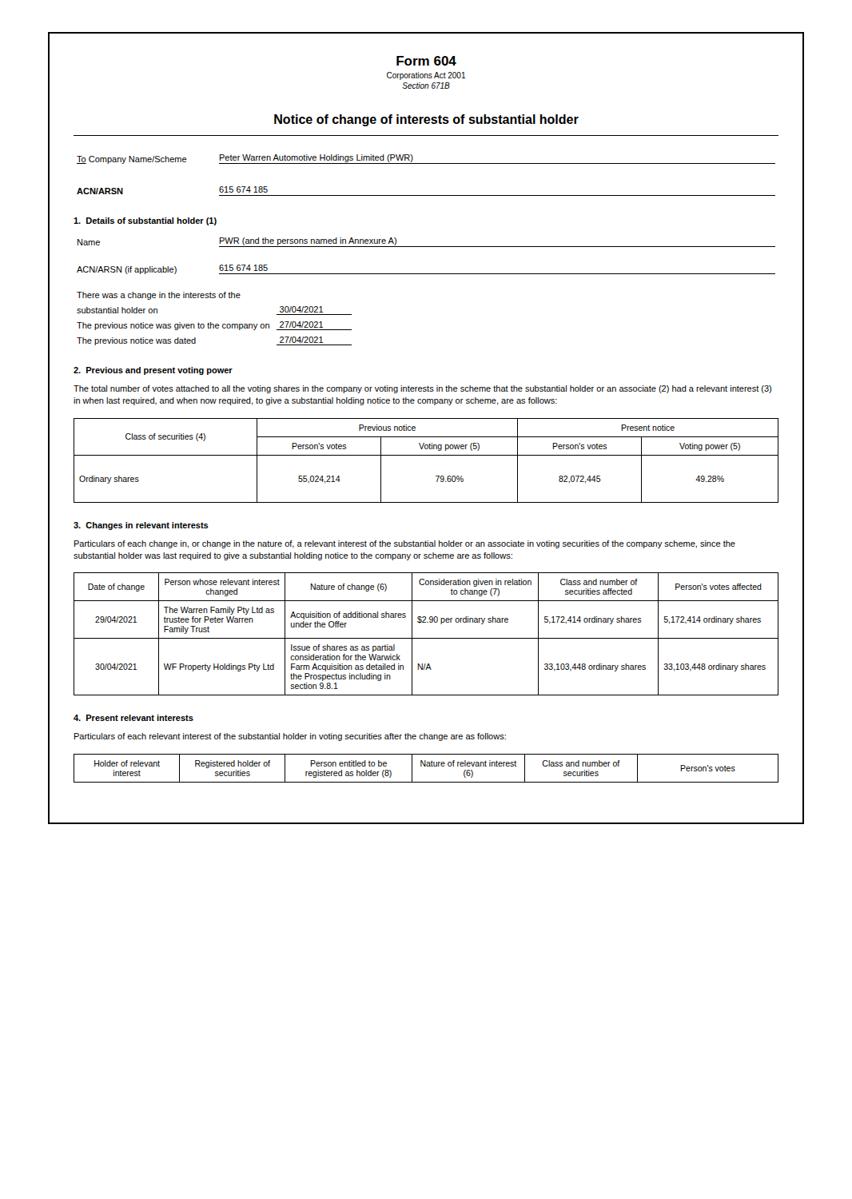Form 604
Corporations Act 2001
Section 671B
Notice of change of interests of substantial holder
| To Company Name/Scheme | Peter Warren Automotive Holdings Limited (PWR) |
| ACN/ARSN | 615 674 185 |
1. Details of substantial holder (1)
| Name | PWR (and the persons named in Annexure A) |
| ACN/ARSN (if applicable) | 615 674 185 |
| There was a change in the interests of the | |
| substantial holder on | 30/04/2021 |
| The previous notice was given to the company on | 27/04/2021 |
| The previous notice was dated | 27/04/2021 |
2. Previous and present voting power
The total number of votes attached to all the voting shares in the company or voting interests in the scheme that the substantial holder or an associate (2) had a relevant interest (3) in when last required, and when now required, to give a substantial holding notice to the company or scheme, are as follows:
| Class of securities (4) | Previous notice | Present notice |
| --- | --- | --- |
| Person's votes | Voting power (5) | Person's votes | Voting power (5) |
| Ordinary shares | 55,024,214 | 79.60% | 82,072,445 | 49.28% |
3. Changes in relevant interests
Particulars of each change in, or change in the nature of, a relevant interest of the substantial holder or an associate in voting securities of the company scheme, since the substantial holder was last required to give a substantial holding notice to the company or scheme are as follows:
| Date of change | Person whose relevant interest changed | Nature of change (6) | Consideration given in relation to change (7) | Class and number of securities affected | Person's votes affected |
| --- | --- | --- | --- | --- | --- |
| 29/04/2021 | The Warren Family Pty Ltd as trustee for Peter Warren Family Trust | Acquisition of additional shares under the Offer | $2.90 per ordinary share | 5,172,414 ordinary shares | 5,172,414 ordinary shares |
| 30/04/2021 | WF Property Holdings Pty Ltd | Issue of shares as as partial consideration for the Warwick Farm Acquisition as detailed in the Prospectus including in section 9.8.1 | N/A | 33,103,448 ordinary shares | 33,103,448 ordinary shares |
4. Present relevant interests
Particulars of each relevant interest of the substantial holder in voting securities after the change are as follows:
| Holder of relevant interest | Registered holder of securities | Person entitled to be registered as holder (8) | Nature of relevant interest (6) | Class and number of securities | Person's votes |
| --- | --- | --- | --- | --- | --- |